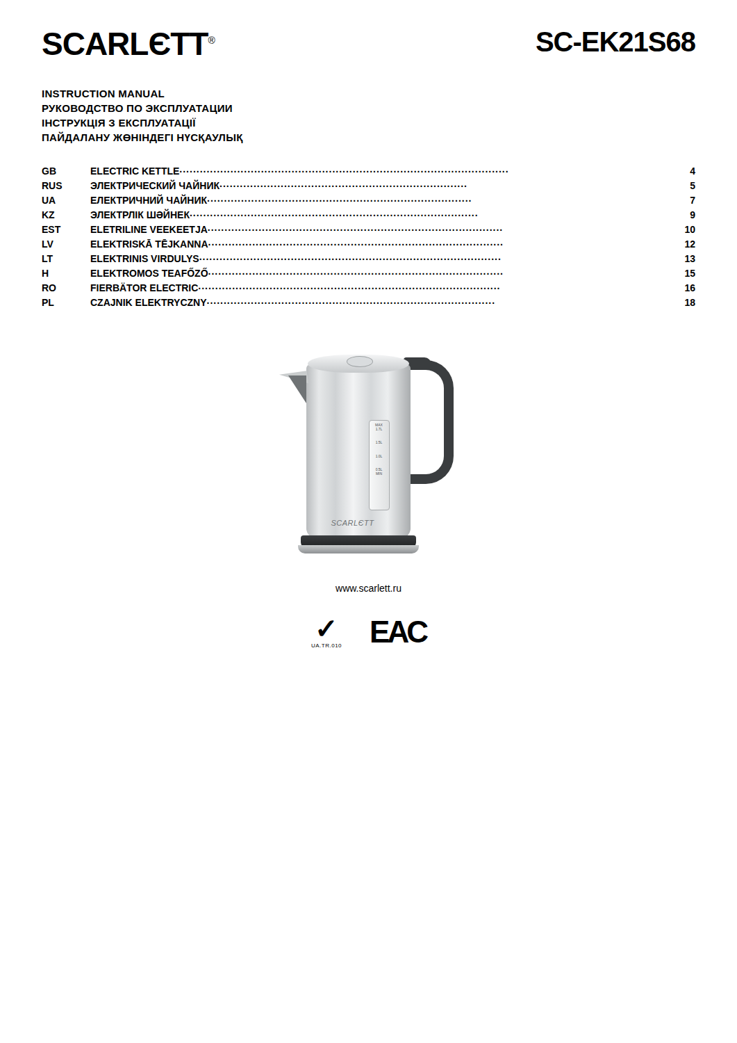SCARLЄTT®
SC-EK21S68
INSTRUCTION MANUAL
РУКОВОДСТВО ПО ЭКСПЛУАТАЦИИ
ІНСТРУКЦІЯ З ЕКСПЛУАТАЦІЇ
ПАЙДАЛАНУ ЖӨНІНДЕГІ НҮСҚАУЛЫҚ
| GB | ELECTRIC KETTLE ................................................................................................. | 4 |
| RUS | ЭЛЕКТРИЧЕСКИЙ ЧАЙНИК ......................................................................... | 5 |
| UA | ЕЛЕКТРИЧНИЙ ЧАЙНИК .............................................................................. | 7 |
| KZ | ЭЛЕКТРЛІК ШӘЙНЕК ..................................................................................... | 9 |
| EST | ELETRILINE VEEKEETJA ....................................................................................... | 10 |
| LV | ELEKTRISKĀ TĒJKANNA ....................................................................................... | 12 |
| LT | ELEKTRINIS VIRDULYS ......................................................................................... | 13 |
| H | ELEKTROMOS TEAFŐZŐ ....................................................................................... | 15 |
| RO | FIERBÄTOR ELECTRIC ......................................................................................... | 16 |
| PL | CZAJNIK ELEKTRYCZNY ..................................................................................... | 18 |
MAX
1.7L 1.5L 1.0L 0.5L
MIN
SCARLЄTT
www.scarlett.ru
✓
UA.TR.010
EAC